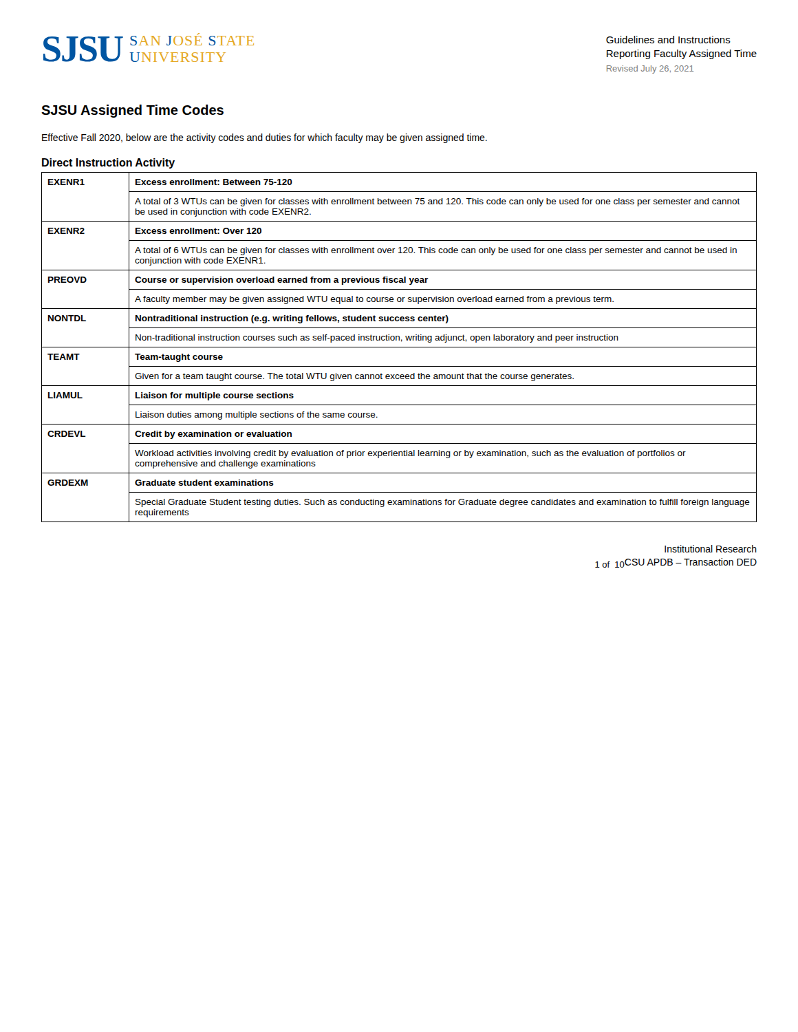SJSU SAN JOSÉ STATE
UNIVERSITY
Guidelines and Instructions
Reporting Faculty Assigned Time
Revised July 26, 2021
SJSU Assigned Time Codes
Effective Fall 2020, below are the activity codes and duties for which faculty may be given assigned time.
Direct Instruction Activity
| EXENR1 | Excess enrollment: Between 75-120 |
| A total of 3 WTUs can be given for classes with enrollment between 75 and 120. This code can only be used for one class per semester and cannot be used in conjunction with code EXENR2. |
| EXENR2 | Excess enrollment: Over 120 |
| A total of 6 WTUs can be given for classes with enrollment over 120. This code can only be used for one class per semester and cannot be used in conjunction with code EXENR1. |
| PREOVD | Course or supervision overload earned from a previous fiscal year |
| A faculty member may be given assigned WTU equal to course or supervision overload earned from a previous term. |
| NONTDL | Nontraditional instruction (e.g. writing fellows, student success center) |
| Non-traditional instruction courses such as self-paced instruction, writing adjunct, open laboratory and peer instruction |
| TEAMT | Team-taught course |
| Given for a team taught course. The total WTU given cannot exceed the amount that the course generates. |
| LIAMUL | Liaison for multiple course sections |
| Liaison duties among multiple sections of the same course. |
| CRDEVL | Credit by examination or evaluation |
| Workload activities involving credit by evaluation of prior experiential learning or by examination, such as the evaluation of portfolios or comprehensive and challenge examinations |
| GRDEXM | Graduate student examinations |
| Special Graduate Student testing duties. Such as conducting examinations for Graduate degree candidates and examination to fulfill foreign language requirements |
1 of 10
Institutional Research
CSU APDB – Transaction DED